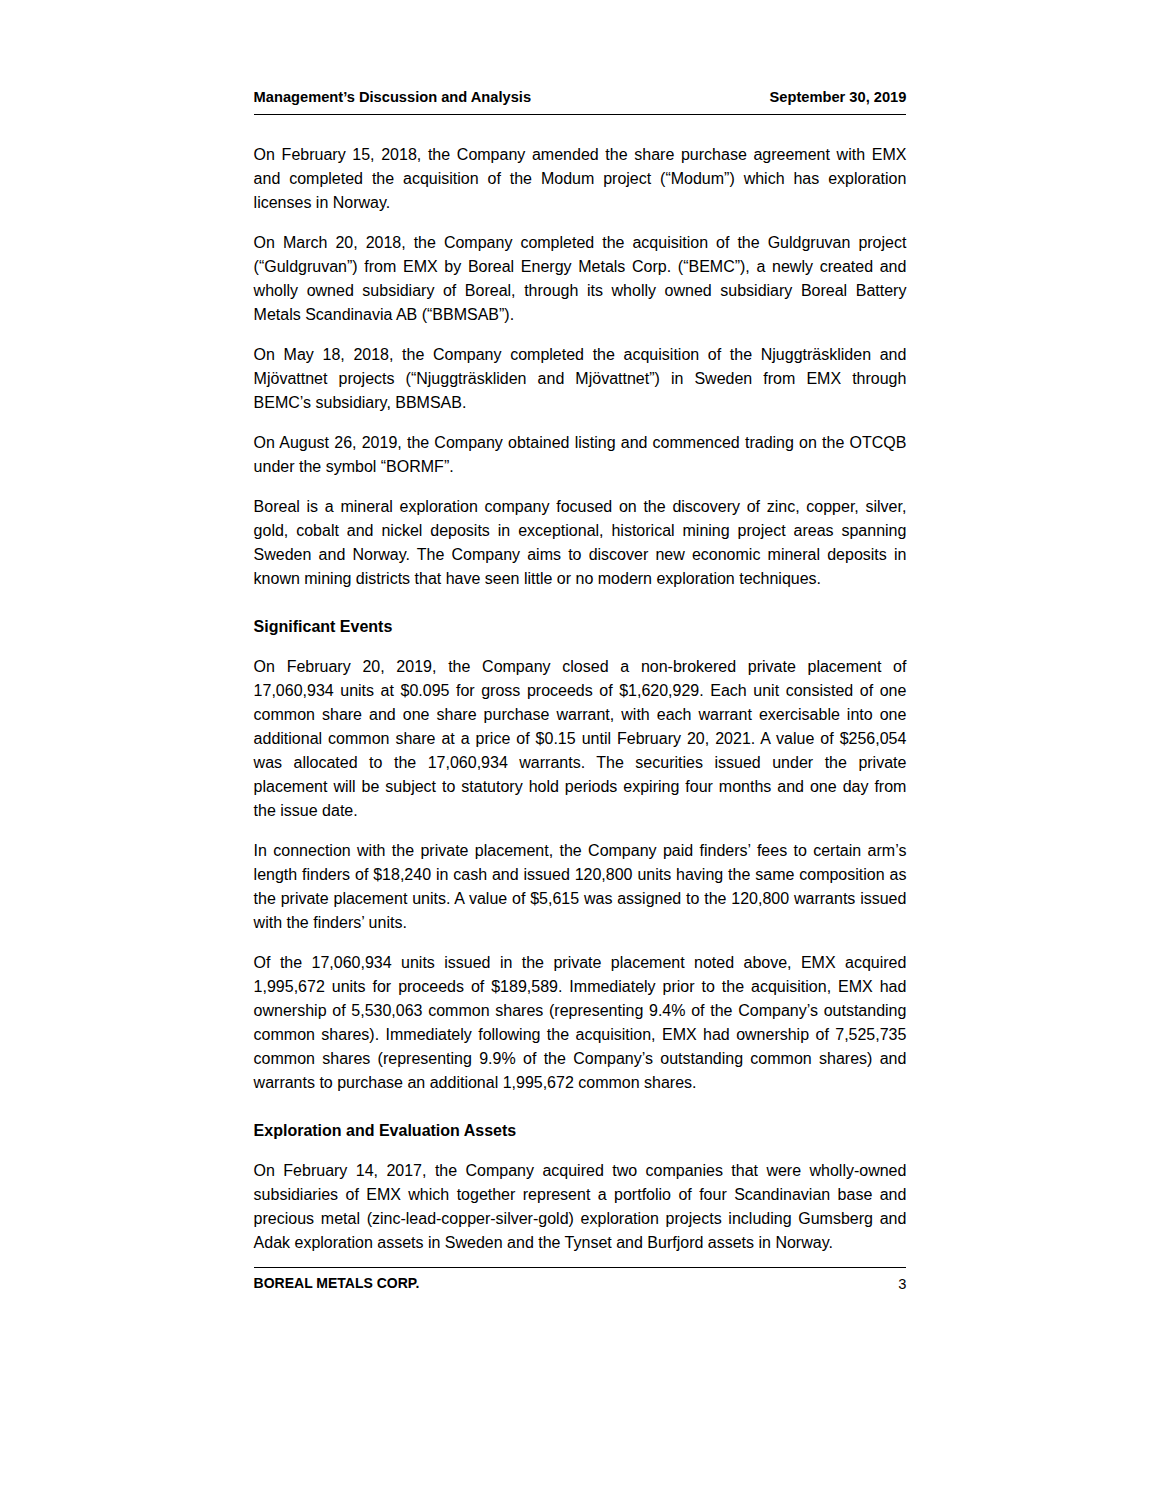Management’s Discussion and Analysis September 30, 2019
On February 15, 2018, the Company amended the share purchase agreement with EMX and completed the acquisition of the Modum project (“Modum”) which has exploration licenses in Norway.
On March 20, 2018, the Company completed the acquisition of the Guldgruvan project (“Guldgruvan”) from EMX by Boreal Energy Metals Corp. (“BEMC”), a newly created and wholly owned subsidiary of Boreal, through its wholly owned subsidiary Boreal Battery Metals Scandinavia AB (“BBMSAB”).
On May 18, 2018, the Company completed the acquisition of the Njuggträskliden and Mjövattnet projects (“Njuggträskliden and Mjövattnet”) in Sweden from EMX through BEMC’s subsidiary, BBMSAB.
On August 26, 2019, the Company obtained listing and commenced trading on the OTCQB under the symbol “BORMF”.
Boreal is a mineral exploration company focused on the discovery of zinc, copper, silver, gold, cobalt and nickel deposits in exceptional, historical mining project areas spanning Sweden and Norway. The Company aims to discover new economic mineral deposits in known mining districts that have seen little or no modern exploration techniques.
Significant Events
On February 20, 2019, the Company closed a non-brokered private placement of 17,060,934 units at $0.095 for gross proceeds of $1,620,929. Each unit consisted of one common share and one share purchase warrant, with each warrant exercisable into one additional common share at a price of $0.15 until February 20, 2021. A value of $256,054 was allocated to the 17,060,934 warrants. The securities issued under the private placement will be subject to statutory hold periods expiring four months and one day from the issue date.
In connection with the private placement, the Company paid finders’ fees to certain arm’s length finders of $18,240 in cash and issued 120,800 units having the same composition as the private placement units. A value of $5,615 was assigned to the 120,800 warrants issued with the finders’ units.
Of the 17,060,934 units issued in the private placement noted above, EMX acquired 1,995,672 units for proceeds of $189,589. Immediately prior to the acquisition, EMX had ownership of 5,530,063 common shares (representing 9.4% of the Company’s outstanding common shares). Immediately following the acquisition, EMX had ownership of 7,525,735 common shares (representing 9.9% of the Company’s outstanding common shares) and warrants to purchase an additional 1,995,672 common shares.
Exploration and Evaluation Assets
On February 14, 2017, the Company acquired two companies that were wholly-owned subsidiaries of EMX which together represent a portfolio of four Scandinavian base and precious metal (zinc-lead-copper-silver-gold) exploration projects including Gumsberg and Adak exploration assets in Sweden and the Tynset and Burfjord assets in Norway.
BOREAL METALS CORP. 3